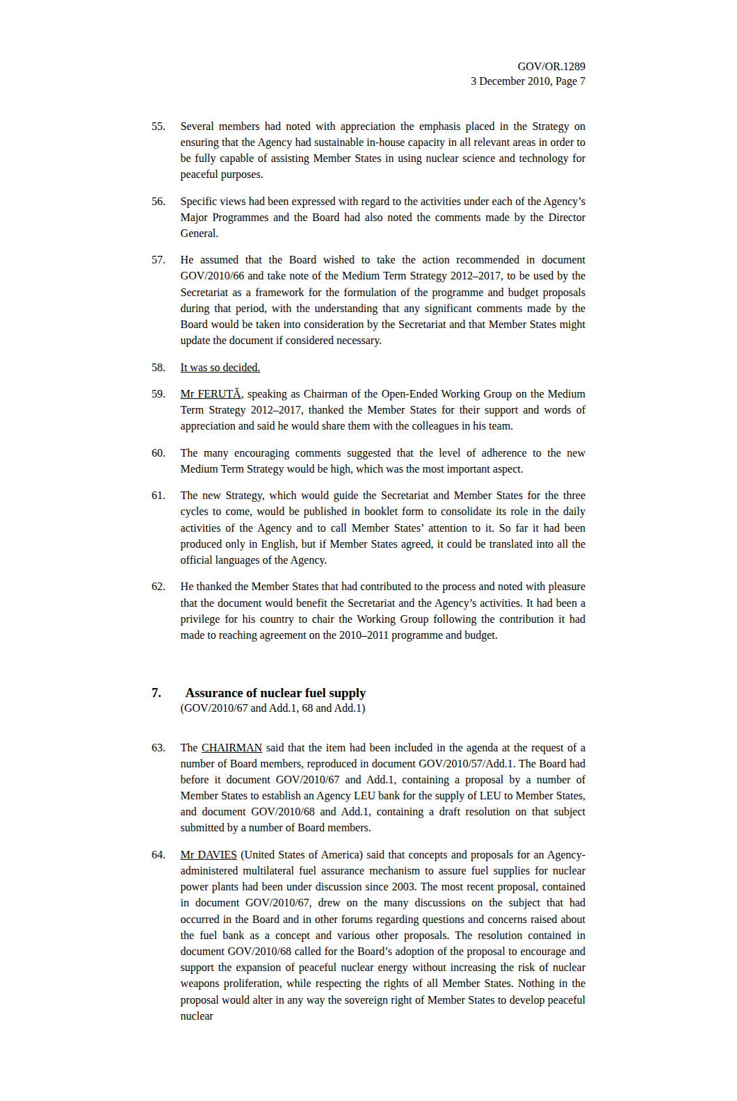GOV/OR.1289 3 December 2010, Page 7
55. Several members had noted with appreciation the emphasis placed in the Strategy on ensuring that the Agency had sustainable in-house capacity in all relevant areas in order to be fully capable of assisting Member States in using nuclear science and technology for peaceful purposes.
56. Specific views had been expressed with regard to the activities under each of the Agency’s Major Programmes and the Board had also noted the comments made by the Director General.
57. He assumed that the Board wished to take the action recommended in document GOV/2010/66 and take note of the Medium Term Strategy 2012–2017, to be used by the Secretariat as a framework for the formulation of the programme and budget proposals during that period, with the understanding that any significant comments made by the Board would be taken into consideration by the Secretariat and that Member States might update the document if considered necessary.
58. It was so decided.
59. Mr FERUTĂ, speaking as Chairman of the Open-Ended Working Group on the Medium Term Strategy 2012–2017, thanked the Member States for their support and words of appreciation and said he would share them with the colleagues in his team.
60. The many encouraging comments suggested that the level of adherence to the new Medium Term Strategy would be high, which was the most important aspect.
61. The new Strategy, which would guide the Secretariat and Member States for the three cycles to come, would be published in booklet form to consolidate its role in the daily activities of the Agency and to call Member States’ attention to it. So far it had been produced only in English, but if Member States agreed, it could be translated into all the official languages of the Agency.
62. He thanked the Member States that had contributed to the process and noted with pleasure that the document would benefit the Secretariat and the Agency’s activities. It had been a privilege for his country to chair the Working Group following the contribution it had made to reaching agreement on the 2010–2011 programme and budget.
7. Assurance of nuclear fuel supply
(GOV/2010/67 and Add.1, 68 and Add.1)
63. The CHAIRMAN said that the item had been included in the agenda at the request of a number of Board members, reproduced in document GOV/2010/57/Add.1. The Board had before it document GOV/2010/67 and Add.1, containing a proposal by a number of Member States to establish an Agency LEU bank for the supply of LEU to Member States, and document GOV/2010/68 and Add.1, containing a draft resolution on that subject submitted by a number of Board members.
64. Mr DAVIES (United States of America) said that concepts and proposals for an Agency-administered multilateral fuel assurance mechanism to assure fuel supplies for nuclear power plants had been under discussion since 2003. The most recent proposal, contained in document GOV/2010/67, drew on the many discussions on the subject that had occurred in the Board and in other forums regarding questions and concerns raised about the fuel bank as a concept and various other proposals. The resolution contained in document GOV/2010/68 called for the Board’s adoption of the proposal to encourage and support the expansion of peaceful nuclear energy without increasing the risk of nuclear weapons proliferation, while respecting the rights of all Member States. Nothing in the proposal would alter in any way the sovereign right of Member States to develop peaceful nuclear